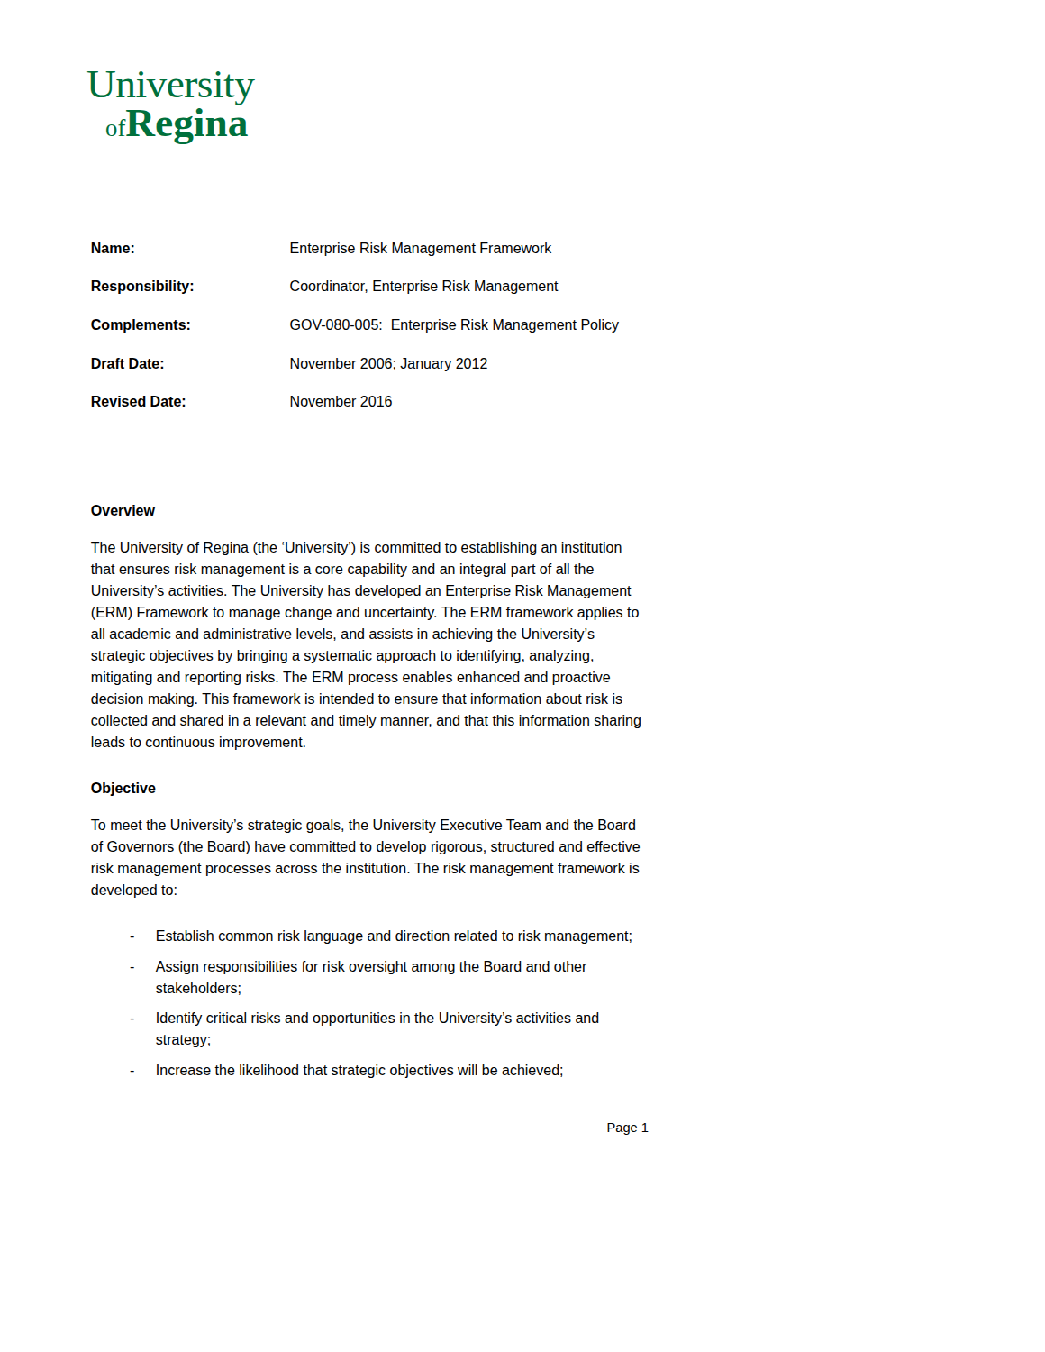University
of Regina
| Name: | Enterprise Risk Management Framework |
| Responsibility: | Coordinator, Enterprise Risk Management |
| Complements: | GOV-080-005: Enterprise Risk Management Policy |
| Draft Date: | November 2006; January 2012 |
| Revised Date: | November 2016 |
Overview
The University of Regina (the ‘University’) is committed to establishing an institution that ensures risk management is a core capability and an integral part of all the University’s activities. The University has developed an Enterprise Risk Management (ERM) Framework to manage change and uncertainty. The ERM framework applies to all academic and administrative levels, and assists in achieving the University’s strategic objectives by bringing a systematic approach to identifying, analyzing, mitigating and reporting risks. The ERM process enables enhanced and proactive decision making. This framework is intended to ensure that information about risk is collected and shared in a relevant and timely manner, and that this information sharing leads to continuous improvement.
Objective
To meet the University’s strategic goals, the University Executive Team and the Board of Governors (the Board) have committed to develop rigorous, structured and effective risk management processes across the institution. The risk management framework is developed to:
Establish common risk language and direction related to risk management;
Assign responsibilities for risk oversight among the Board and other stakeholders;
Identify critical risks and opportunities in the University’s activities and strategy;
Increase the likelihood that strategic objectives will be achieved;
Page 1